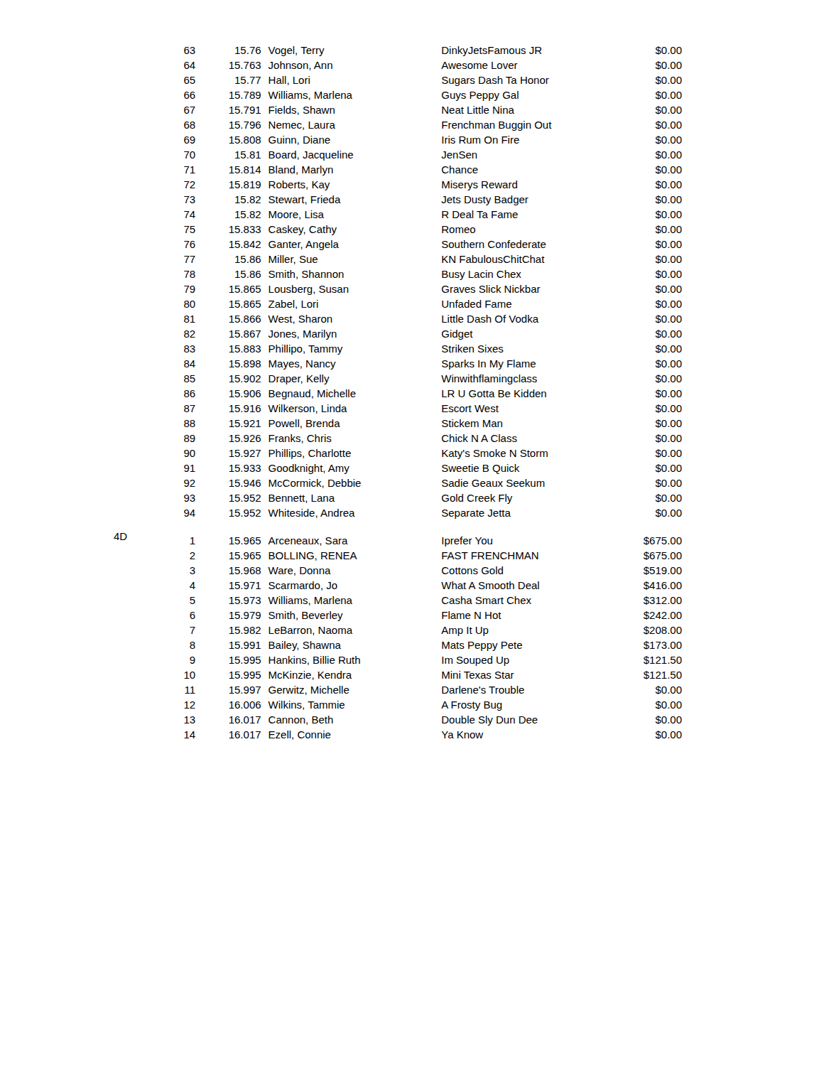| 63 | 15.76 | Vogel, Terry | DinkyJetsFamous JR | $0.00 |
| 64 | 15.763 | Johnson, Ann | Awesome Lover | $0.00 |
| 65 | 15.77 | Hall, Lori | Sugars Dash Ta Honor | $0.00 |
| 66 | 15.789 | Williams, Marlena | Guys Peppy Gal | $0.00 |
| 67 | 15.791 | Fields, Shawn | Neat Little Nina | $0.00 |
| 68 | 15.796 | Nemec, Laura | Frenchman Buggin Out | $0.00 |
| 69 | 15.808 | Guinn, Diane | Iris Rum On Fire | $0.00 |
| 70 | 15.81 | Board, Jacqueline | JenSen | $0.00 |
| 71 | 15.814 | Bland, Marlyn | Chance | $0.00 |
| 72 | 15.819 | Roberts, Kay | Miserys Reward | $0.00 |
| 73 | 15.82 | Stewart, Frieda | Jets Dusty Badger | $0.00 |
| 74 | 15.82 | Moore, Lisa | R Deal Ta Fame | $0.00 |
| 75 | 15.833 | Caskey, Cathy | Romeo | $0.00 |
| 76 | 15.842 | Ganter, Angela | Southern Confederate | $0.00 |
| 77 | 15.86 | Miller, Sue | KN FabulousChitChat | $0.00 |
| 78 | 15.86 | Smith, Shannon | Busy Lacin Chex | $0.00 |
| 79 | 15.865 | Lousberg, Susan | Graves Slick Nickbar | $0.00 |
| 80 | 15.865 | Zabel, Lori | Unfaded Fame | $0.00 |
| 81 | 15.866 | West, Sharon | Little Dash Of Vodka | $0.00 |
| 82 | 15.867 | Jones, Marilyn | Gidget | $0.00 |
| 83 | 15.883 | Phillipo, Tammy | Striken Sixes | $0.00 |
| 84 | 15.898 | Mayes, Nancy | Sparks In My Flame | $0.00 |
| 85 | 15.902 | Draper, Kelly | Winwithflamingclass | $0.00 |
| 86 | 15.906 | Begnaud, Michelle | LR U Gotta Be Kidden | $0.00 |
| 87 | 15.916 | Wilkerson, Linda | Escort West | $0.00 |
| 88 | 15.921 | Powell, Brenda | Stickem Man | $0.00 |
| 89 | 15.926 | Franks, Chris | Chick N A Class | $0.00 |
| 90 | 15.927 | Phillips, Charlotte | Katy's Smoke N Storm | $0.00 |
| 91 | 15.933 | Goodknight, Amy | Sweetie B Quick | $0.00 |
| 92 | 15.946 | McCormick, Debbie | Sadie Geaux Seekum | $0.00 |
| 93 | 15.952 | Bennett, Lana | Gold Creek Fly | $0.00 |
| 94 | 15.952 | Whiteside, Andrea | Separate Jetta | $0.00 |
4D
| 1 | 15.965 | Arceneaux, Sara | Iprefer You | $675.00 |
| 2 | 15.965 | BOLLING, RENEA | FAST FRENCHMAN | $675.00 |
| 3 | 15.968 | Ware, Donna | Cottons Gold | $519.00 |
| 4 | 15.971 | Scarmardo, Jo | What A Smooth Deal | $416.00 |
| 5 | 15.973 | Williams, Marlena | Casha Smart Chex | $312.00 |
| 6 | 15.979 | Smith, Beverley | Flame N Hot | $242.00 |
| 7 | 15.982 | LeBarron, Naoma | Amp It Up | $208.00 |
| 8 | 15.991 | Bailey, Shawna | Mats Peppy Pete | $173.00 |
| 9 | 15.995 | Hankins, Billie Ruth | Im Souped Up | $121.50 |
| 10 | 15.995 | McKinzie, Kendra | Mini Texas Star | $121.50 |
| 11 | 15.997 | Gerwitz, Michelle | Darlene's Trouble | $0.00 |
| 12 | 16.006 | Wilkins, Tammie | A Frosty Bug | $0.00 |
| 13 | 16.017 | Cannon, Beth | Double Sly Dun Dee | $0.00 |
| 14 | 16.017 | Ezell, Connie | Ya Know | $0.00 |